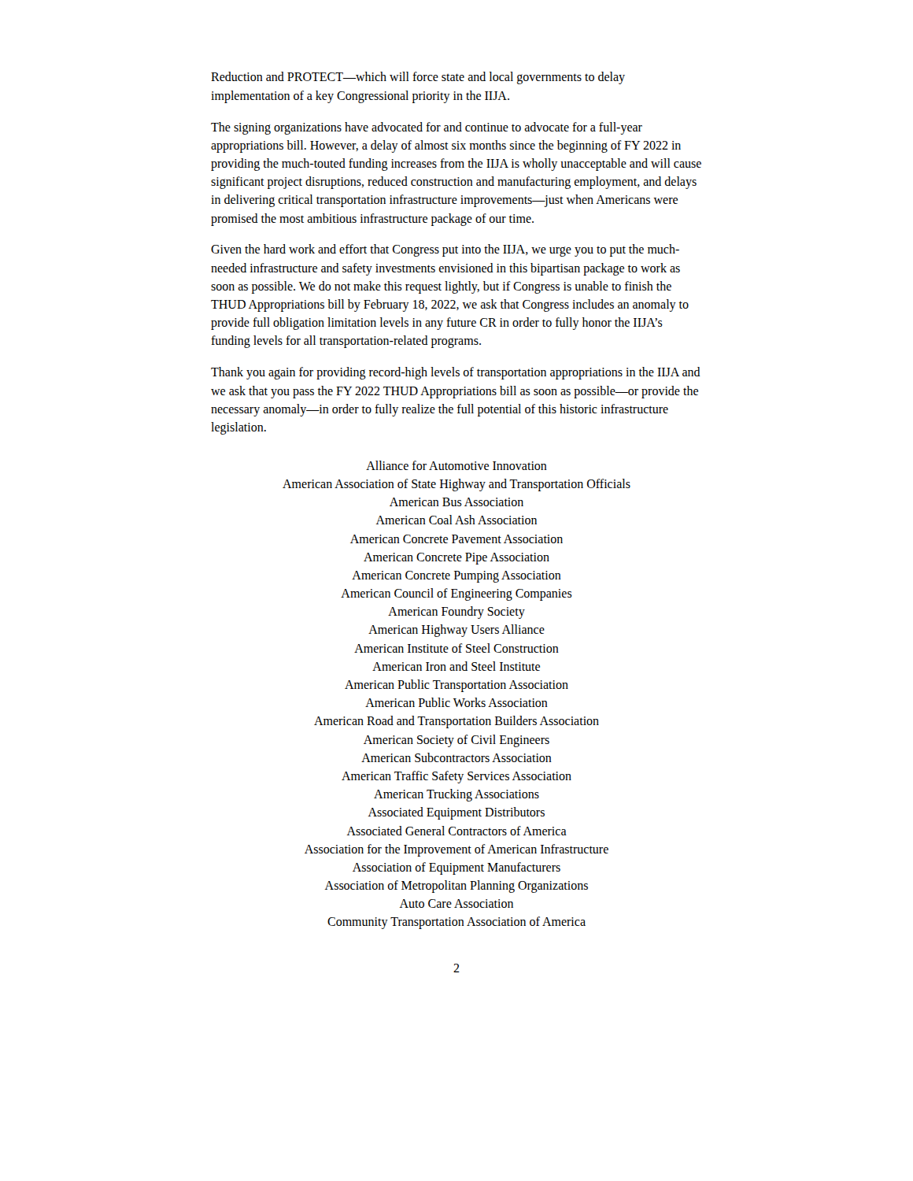Reduction and PROTECT—which will force state and local governments to delay implementation of a key Congressional priority in the IIJA.
The signing organizations have advocated for and continue to advocate for a full-year appropriations bill. However, a delay of almost six months since the beginning of FY 2022 in providing the much-touted funding increases from the IIJA is wholly unacceptable and will cause significant project disruptions, reduced construction and manufacturing employment, and delays in delivering critical transportation infrastructure improvements—just when Americans were promised the most ambitious infrastructure package of our time.
Given the hard work and effort that Congress put into the IIJA, we urge you to put the much-needed infrastructure and safety investments envisioned in this bipartisan package to work as soon as possible. We do not make this request lightly, but if Congress is unable to finish the THUD Appropriations bill by February 18, 2022, we ask that Congress includes an anomaly to provide full obligation limitation levels in any future CR in order to fully honor the IIJA’s funding levels for all transportation-related programs.
Thank you again for providing record-high levels of transportation appropriations in the IIJA and we ask that you pass the FY 2022 THUD Appropriations bill as soon as possible—or provide the necessary anomaly—in order to fully realize the full potential of this historic infrastructure legislation.
Alliance for Automotive Innovation
American Association of State Highway and Transportation Officials
American Bus Association
American Coal Ash Association
American Concrete Pavement Association
American Concrete Pipe Association
American Concrete Pumping Association
American Council of Engineering Companies
American Foundry Society
American Highway Users Alliance
American Institute of Steel Construction
American Iron and Steel Institute
American Public Transportation Association
American Public Works Association
American Road and Transportation Builders Association
American Society of Civil Engineers
American Subcontractors Association
American Traffic Safety Services Association
American Trucking Associations
Associated Equipment Distributors
Associated General Contractors of America
Association for the Improvement of American Infrastructure
Association of Equipment Manufacturers
Association of Metropolitan Planning Organizations
Auto Care Association
Community Transportation Association of America
2